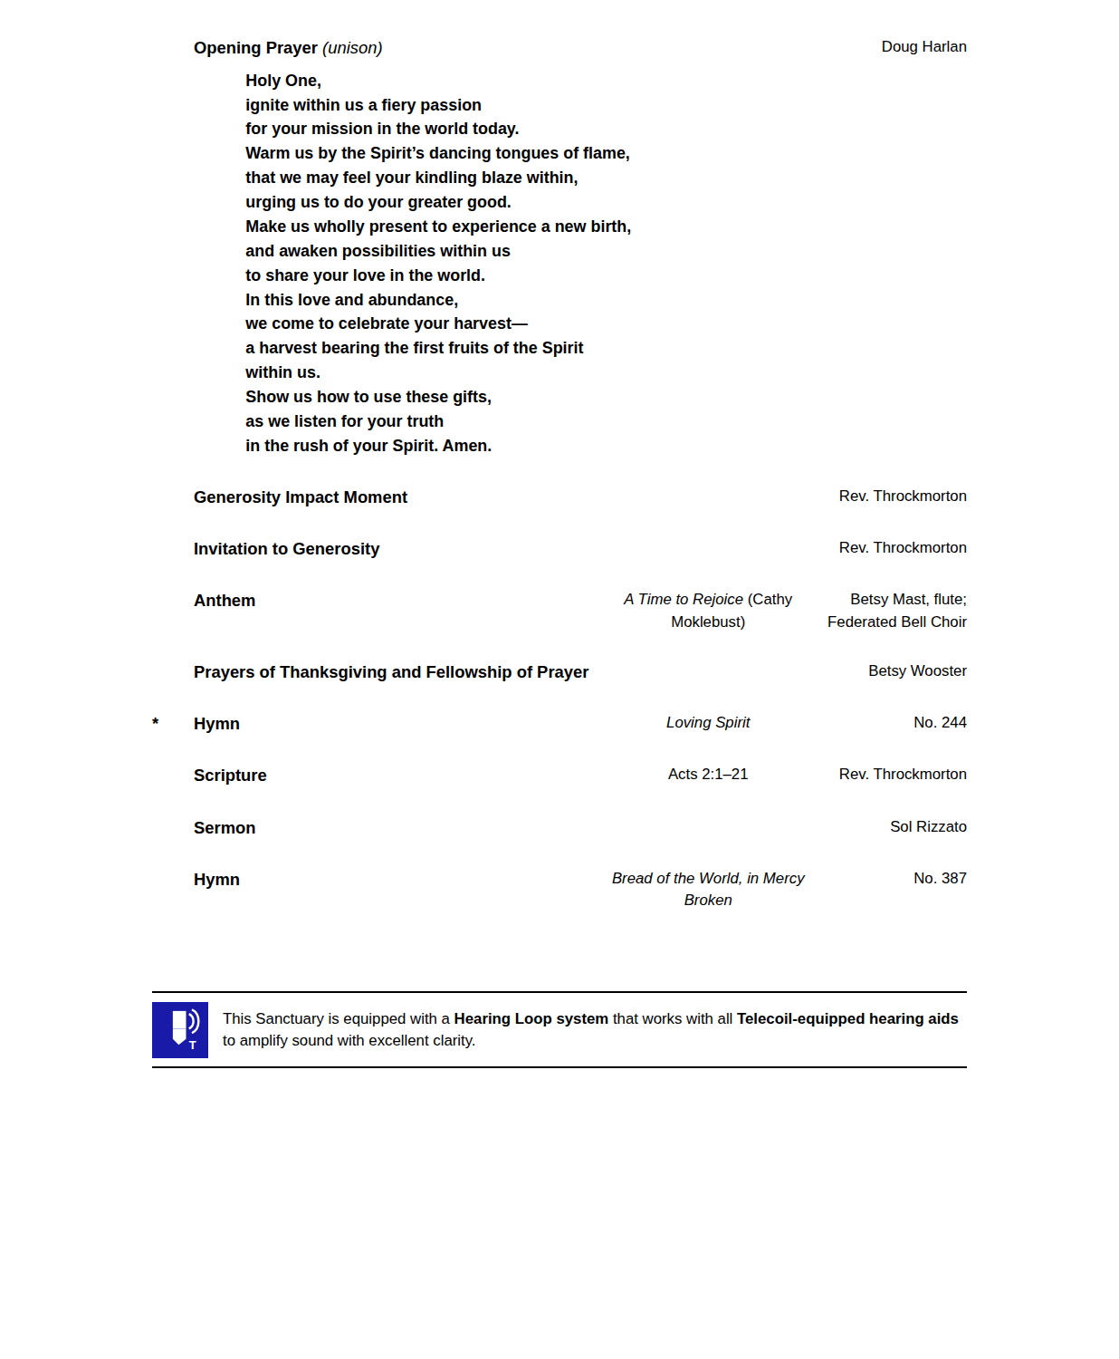| | Opening Prayer (unison) | | Doug Harlan |
| | Holy One, ignite within us a fiery passion for your mission in the world today. Warm us by the Spirit’s dancing tongues of flame, that we may feel your kindling blaze within, urging us to do your greater good. Make us wholly present to experience a new birth, and awaken possibilities within us to share your love in the world. In this love and abundance, we come to celebrate your harvest— a harvest bearing the first fruits of the Spirit within us. Show us how to use these gifts, as we listen for your truth in the rush of your Spirit. Amen. |
| | Generosity Impact Moment | | Rev. Throckmorton |
| | Invitation to Generosity | | Rev. Throckmorton |
| | Anthem | A Time to Rejoice (Cathy Moklebust) | Betsy Mast, flute; Federated Bell Choir |
| | Prayers of Thanksgiving and Fellowship of Prayer | | Betsy Wooster |
| * | Hymn | Loving Spirit | No. 244 |
| | Scripture | Acts 2:1–21 | Rev. Throckmorton |
| | Sermon | | Sol Rizzato |
| | Hymn | Bread of the World, in Mercy Broken | No. 387 |
T
This Sanctuary is equipped with a Hearing Loop system that works with all Telecoil-equipped hearing aids to amplify sound with excellent clarity.